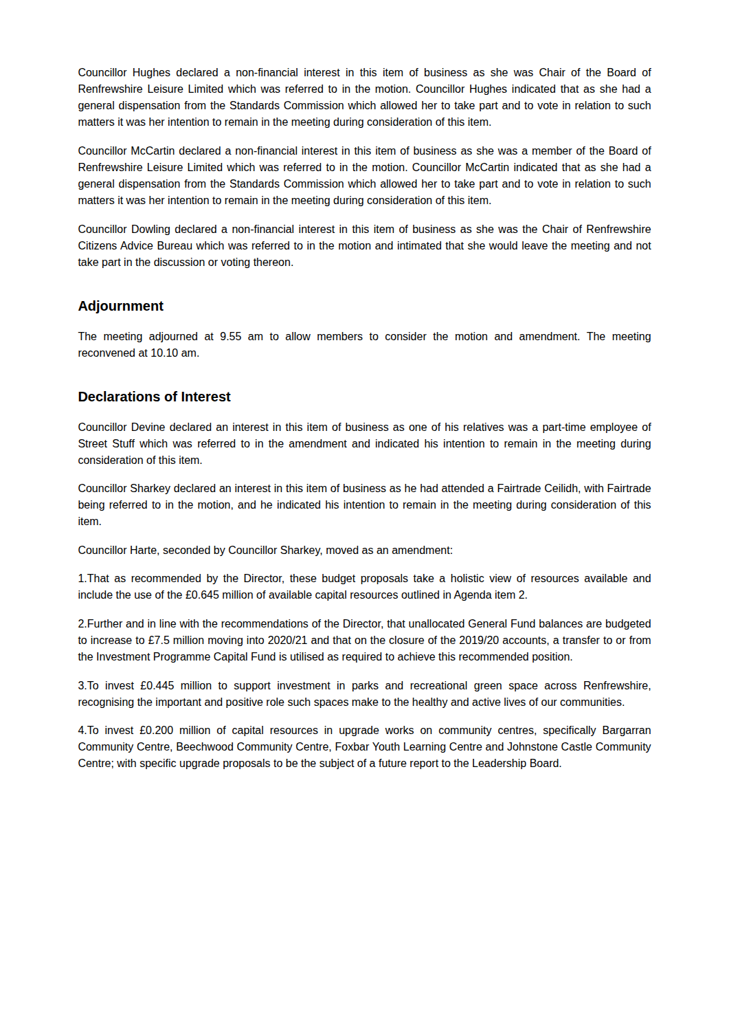Councillor Hughes declared a non-financial interest in this item of business as she was Chair of the Board of Renfrewshire Leisure Limited which was referred to in the motion. Councillor Hughes indicated that as she had a general dispensation from the Standards Commission which allowed her to take part and to vote in relation to such matters it was her intention to remain in the meeting during consideration of this item.
Councillor McCartin declared a non-financial interest in this item of business as she was a member of the Board of Renfrewshire Leisure Limited which was referred to in the motion. Councillor McCartin indicated that as she had a general dispensation from the Standards Commission which allowed her to take part and to vote in relation to such matters it was her intention to remain in the meeting during consideration of this item.
Councillor Dowling declared a non-financial interest in this item of business as she was the Chair of Renfrewshire Citizens Advice Bureau which was referred to in the motion and intimated that she would leave the meeting and not take part in the discussion or voting thereon.
Adjournment
The meeting adjourned at 9.55 am to allow members to consider the motion and amendment. The meeting reconvened at 10.10 am.
Declarations of Interest
Councillor Devine declared an interest in this item of business as one of his relatives was a part-time employee of Street Stuff which was referred to in the amendment and indicated his intention to remain in the meeting during consideration of this item.
Councillor Sharkey declared an interest in this item of business as he had attended a Fairtrade Ceilidh, with Fairtrade being referred to in the motion, and he indicated his intention to remain in the meeting during consideration of this item.
Councillor Harte, seconded by Councillor Sharkey, moved as an amendment:
1.That as recommended by the Director, these budget proposals take a holistic view of resources available and include the use of the £0.645 million of available capital resources outlined in Agenda item 2.
2.Further and in line with the recommendations of the Director, that unallocated General Fund balances are budgeted to increase to £7.5 million moving into 2020/21 and that on the closure of the 2019/20 accounts, a transfer to or from the Investment Programme Capital Fund is utilised as required to achieve this recommended position.
3.To invest £0.445 million to support investment in parks and recreational green space across Renfrewshire, recognising the important and positive role such spaces make to the healthy and active lives of our communities.
4.To invest £0.200 million of capital resources in upgrade works on community centres, specifically Bargarran Community Centre, Beechwood Community Centre, Foxbar Youth Learning Centre and Johnstone Castle Community Centre; with specific upgrade proposals to be the subject of a future report to the Leadership Board.